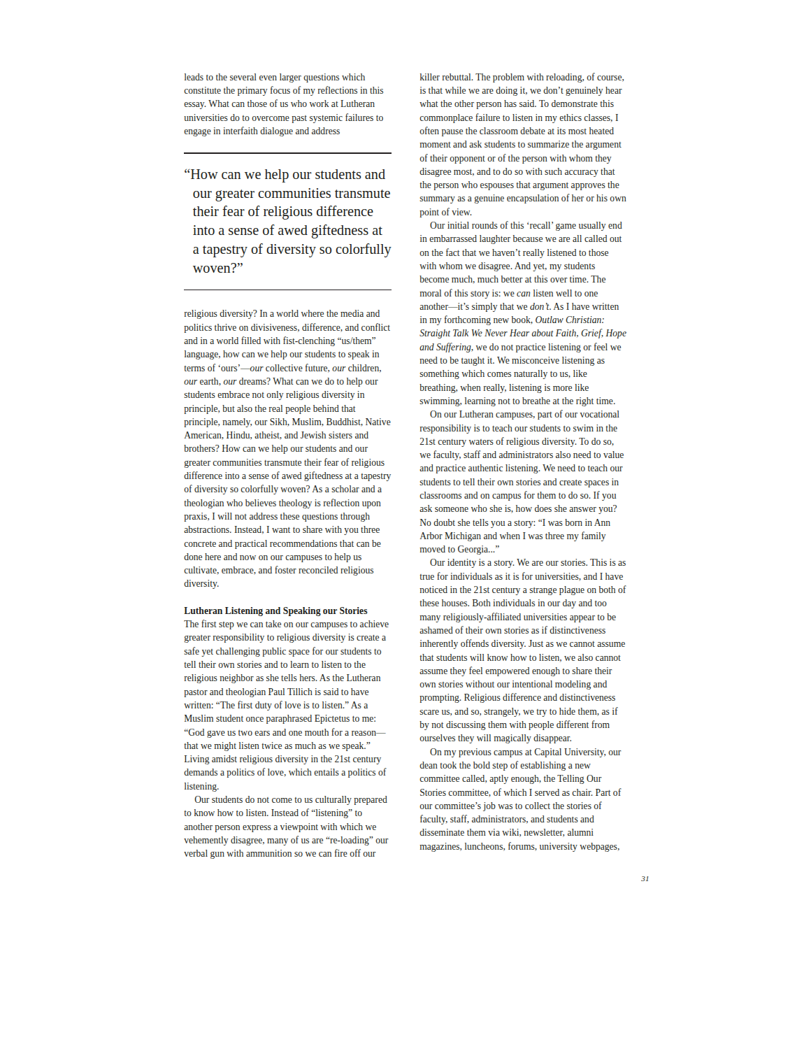leads to the several even larger questions which constitute the primary focus of my reflections in this essay. What can those of us who work at Lutheran universities do to overcome past systemic failures to engage in interfaith dialogue and address
“How can we help our students and our greater communities transmute their fear of religious difference into a sense of awed giftedness at a tapestry of diversity so colorfully woven?”
religious diversity? In a world where the media and politics thrive on divisiveness, difference, and conflict and in a world filled with fist-clenching “us/them” language, how can we help our students to speak in terms of ‘ours’—our collective future, our children, our earth, our dreams? What can we do to help our students embrace not only religious diversity in principle, but also the real people behind that principle, namely, our Sikh, Muslim, Buddhist, Native American, Hindu, atheist, and Jewish sisters and brothers? How can we help our students and our greater communities transmute their fear of religious difference into a sense of awed giftedness at a tapestry of diversity so colorfully woven? As a scholar and a theologian who believes theology is reflection upon praxis, I will not address these questions through abstractions. Instead, I want to share with you three concrete and practical recommendations that can be done here and now on our campuses to help us cultivate, embrace, and foster reconciled religious diversity.
Lutheran Listening and Speaking our Stories
The first step we can take on our campuses to achieve greater responsibility to religious diversity is create a safe yet challenging public space for our students to tell their own stories and to learn to listen to the religious neighbor as she tells hers. As the Lutheran pastor and theologian Paul Tillich is said to have written: “The first duty of love is to listen.” As a Muslim student once paraphrased Epictetus to me: “God gave us two ears and one mouth for a reason—that we might listen twice as much as we speak.” Living amidst religious diversity in the 21st century demands a politics of love, which entails a politics of listening.
Our students do not come to us culturally prepared to know how to listen. Instead of “listening” to another person express a viewpoint with which we vehemently disagree, many of us are “re-loading” our verbal gun with ammunition so we can fire off our killer rebuttal. The problem with reloading, of course, is that while we are doing it, we don’t genuinely hear what the other person has said. To demonstrate this commonplace failure to listen in my ethics classes, I often pause the classroom debate at its most heated moment and ask students to summarize the argument of their opponent or of the person with whom they disagree most, and to do so with such accuracy that the person who espouses that argument approves the summary as a genuine encapsulation of her or his own point of view.
Our initial rounds of this ‘recall’ game usually end in embarrassed laughter because we are all called out on the fact that we haven’t really listened to those with whom we disagree. And yet, my students become much, much better at this over time. The moral of this story is: we can listen well to one another—it’s simply that we don’t. As I have written in my forthcoming new book, Outlaw Christian: Straight Talk We Never Hear about Faith, Grief, Hope and Suffering, we do not practice listening or feel we need to be taught it. We misconceive listening as something which comes naturally to us, like breathing, when really, listening is more like swimming, learning not to breathe at the right time.
On our Lutheran campuses, part of our vocational responsibility is to teach our students to swim in the 21st century waters of religious diversity. To do so, we faculty, staff and administrators also need to value and practice authentic listening. We need to teach our students to tell their own stories and create spaces in classrooms and on campus for them to do so. If you ask someone who she is, how does she answer you? No doubt she tells you a story: “I was born in Ann Arbor Michigan and when I was three my family moved to Georgia...”
Our identity is a story. We are our stories. This is as true for individuals as it is for universities, and I have noticed in the 21st century a strange plague on both of these houses. Both individuals in our day and too many religiously-affiliated universities appear to be ashamed of their own stories as if distinctiveness inherently offends diversity. Just as we cannot assume that students will know how to listen, we also cannot assume they feel empowered enough to share their own stories without our intentional modeling and prompting. Religious difference and distinctiveness scare us, and so, strangely, we try to hide them, as if by not discussing them with people different from ourselves they will magically disappear.
On my previous campus at Capital University, our dean took the bold step of establishing a new committee called, aptly enough, the Telling Our Stories committee, of which I served as chair. Part of our committee’s job was to collect the stories of faculty, staff, administrators, and students and disseminate them via wiki, newsletter, alumni magazines, luncheons, forums, university webpages,
31